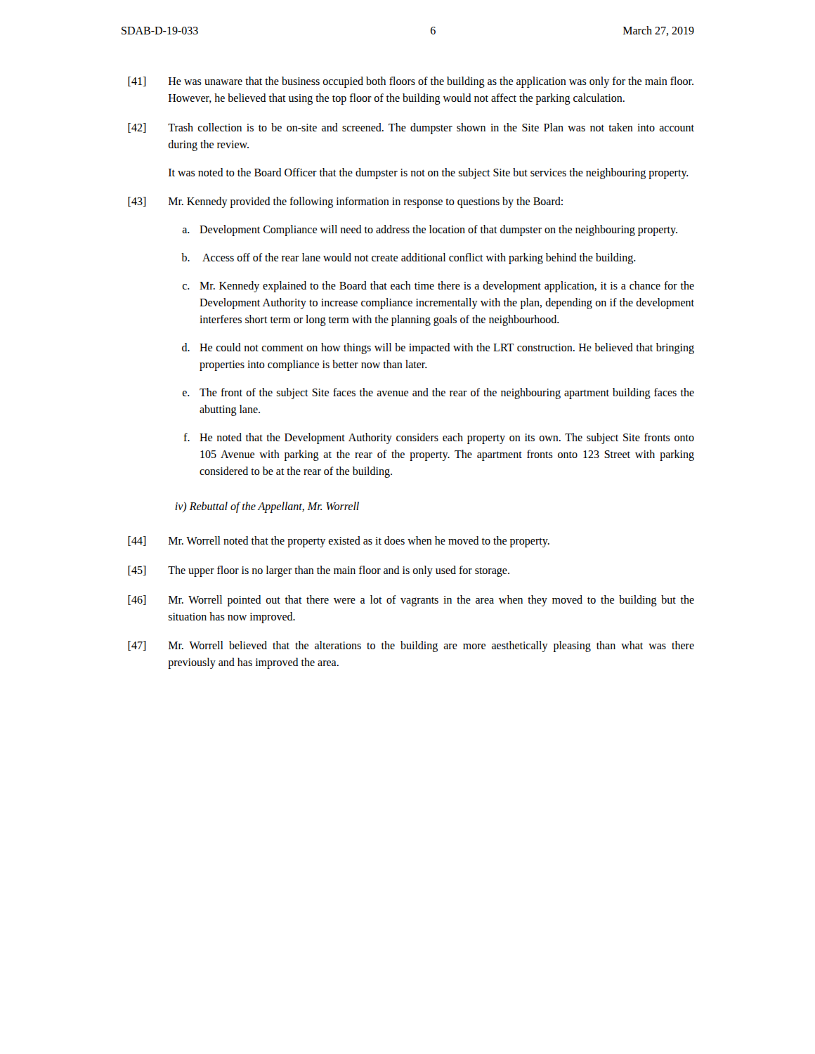SDAB-D-19-033
6
March 27, 2019
[41]
He was unaware that the business occupied both floors of the building as the application was only for the main floor. However, he believed that using the top floor of the building would not affect the parking calculation.
[42]
Trash collection is to be on-site and screened. The dumpster shown in the Site Plan was not taken into account during the review.
It was noted to the Board Officer that the dumpster is not on the subject Site but services the neighbouring property.
[43]
Mr. Kennedy provided the following information in response to questions by the Board:
Development Compliance will need to address the location of that dumpster on the neighbouring property.
Access off of the rear lane would not create additional conflict with parking behind the building.
Mr. Kennedy explained to the Board that each time there is a development application, it is a chance for the Development Authority to increase compliance incrementally with the plan, depending on if the development interferes short term or long term with the planning goals of the neighbourhood.
He could not comment on how things will be impacted with the LRT construction. He believed that bringing properties into compliance is better now than later.
The front of the subject Site faces the avenue and the rear of the neighbouring apartment building faces the abutting lane.
He noted that the Development Authority considers each property on its own. The subject Site fronts onto 105 Avenue with parking at the rear of the property. The apartment fronts onto 123 Street with parking considered to be at the rear of the building.
iv) Rebuttal of the Appellant, Mr. Worrell
[44]
Mr. Worrell noted that the property existed as it does when he moved to the property.
[45]
The upper floor is no larger than the main floor and is only used for storage.
[46]
Mr. Worrell pointed out that there were a lot of vagrants in the area when they moved to the building but the situation has now improved.
[47]
Mr. Worrell believed that the alterations to the building are more aesthetically pleasing than what was there previously and has improved the area.